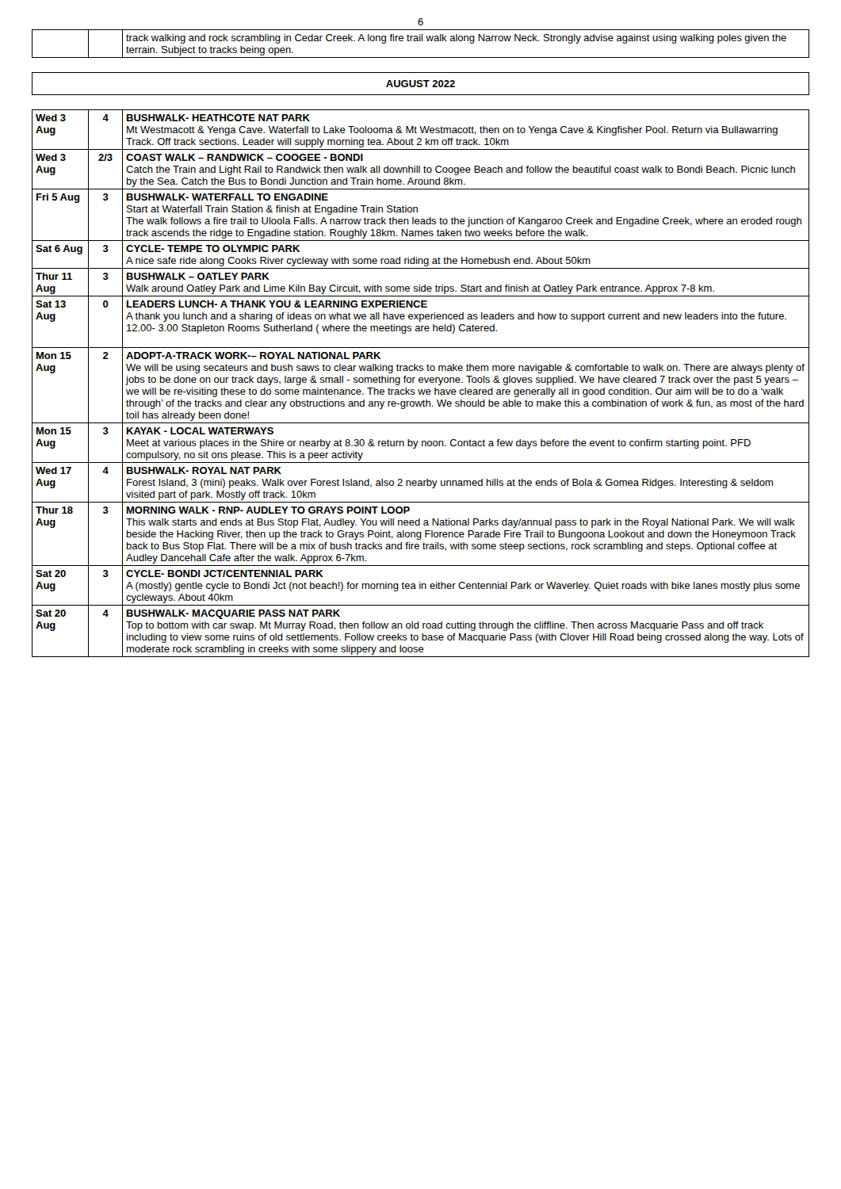6
| | | track walking and rock scrambling in Cedar Creek. A long fire trail walk along Narrow Neck. Strongly advise against using walking poles given the terrain. Subject to tracks being open. |
| AUGUST 2022 |
| Wed 3 Aug | 4 | BUSHWALK- HEATHCOTE NAT PARK Mt Westmacott & Yenga Cave. Waterfall to Lake Toolooma & Mt Westmacott, then on to Yenga Cave & Kingfisher Pool. Return via Bullawarring Track. Off track sections. Leader will supply morning tea. About 2 km off track. 10km |
| Wed 3 Aug | 2/3 | COAST WALK – RANDWICK – COOGEE - BONDI Catch the Train and Light Rail to Randwick then walk all downhill to Coogee Beach and follow the beautiful coast walk to Bondi Beach. Picnic lunch by the Sea. Catch the Bus to Bondi Junction and Train home. Around 8km. |
| Fri 5 Aug | 3 | BUSHWALK- WATERFALL TO ENGADINE Start at Waterfall Train Station & finish at Engadine Train Station The walk follows a fire trail to Uloola Falls. A narrow track then leads to the junction of Kangaroo Creek and Engadine Creek, where an eroded rough track ascends the ridge to Engadine station. Roughly 18km. Names taken two weeks before the walk. |
| Sat 6 Aug | 3 | CYCLE- TEMPE TO OLYMPIC PARK A nice safe ride along Cooks River cycleway with some road riding at the Homebush end. About 50km |
| Thur 11 Aug | 3 | BUSHWALK – OATLEY PARK Walk around Oatley Park and Lime Kiln Bay Circuit, with some side trips. Start and finish at Oatley Park entrance. Approx 7-8 km. |
| Sat 13 Aug | 0 | LEADERS LUNCH- A THANK YOU & LEARNING EXPERIENCE A thank you lunch and a sharing of ideas on what we all have experienced as leaders and how to support current and new leaders into the future. 12.00- 3.00 Stapleton Rooms Sutherland ( where the meetings are held) Catered. |
| Mon 15 Aug | 2 | ADOPT-A-TRACK WORK-– ROYAL NATIONAL PARK We will be using secateurs and bush saws to clear walking tracks to make them more navigable & comfortable to walk on. There are always plenty of jobs to be done on our track days, large & small - something for everyone. Tools & gloves supplied. We have cleared 7 track over the past 5 years – we will be re-visiting these to do some maintenance. The tracks we have cleared are generally all in good condition. Our aim will be to do a ‘walk through’ of the tracks and clear any obstructions and any re-growth. We should be able to make this a combination of work & fun, as most of the hard toil has already been done! |
| Mon 15 Aug | 3 | KAYAK - LOCAL WATERWAYS Meet at various places in the Shire or nearby at 8.30 & return by noon. Contact a few days before the event to confirm starting point. PFD compulsory, no sit ons please. This is a peer activity |
| Wed 17 Aug | 4 | BUSHWALK- ROYAL NAT PARK Forest Island, 3 (mini) peaks. Walk over Forest Island, also 2 nearby unnamed hills at the ends of Bola & Gomea Ridges. Interesting & seldom visited part of park. Mostly off track. 10km |
| Thur 18 Aug | 3 | MORNING WALK - RNP- AUDLEY TO GRAYS POINT LOOP This walk starts and ends at Bus Stop Flat, Audley. You will need a National Parks day/annual pass to park in the Royal National Park. We will walk beside the Hacking River, then up the track to Grays Point, along Florence Parade Fire Trail to Bungoona Lookout and down the Honeymoon Track back to Bus Stop Flat. There will be a mix of bush tracks and fire trails, with some steep sections, rock scrambling and steps. Optional coffee at Audley Dancehall Cafe after the walk. Approx 6-7km. |
| Sat 20 Aug | 3 | CYCLE- BONDI JCT/CENTENNIAL PARK A (mostly) gentle cycle to Bondi Jct (not beach!) for morning tea in either Centennial Park or Waverley. Quiet roads with bike lanes mostly plus some cycleways. About 40km |
| Sat 20 Aug | 4 | BUSHWALK- MACQUARIE PASS NAT PARK Top to bottom with car swap. Mt Murray Road, then follow an old road cutting through the cliffline. Then across Macquarie Pass and off track including to view some ruins of old settlements. Follow creeks to base of Macquarie Pass (with Clover Hill Road being crossed along the way. Lots of moderate rock scrambling in creeks with some slippery and loose |